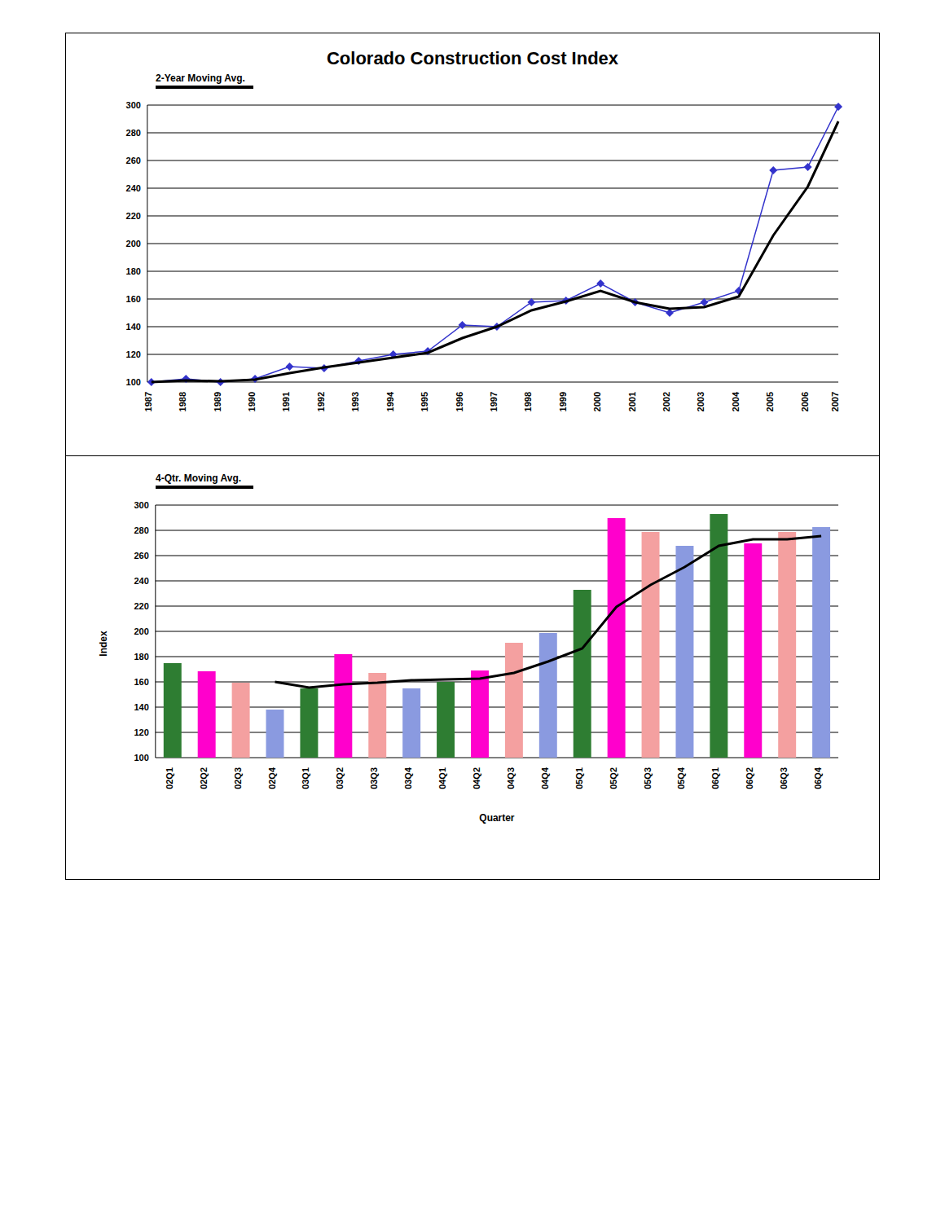Colorado Construction Cost Index
2-Year Moving Avg.
300 280 260 240 220 200 180 160 140 120 100 1987 1988 1989 1990 1991 1992 1993 1994 1995 1996 1997 1998 1999 2000 2001 2002 2003 2004 2005 2006 2007
4-Qtr. Moving Avg.
300 280 260 240 220 200 180 160 140 120 100 02Q1 02Q2 02Q3 02Q4 03Q1 03Q2 03Q3 03Q4 04Q1 04Q2 04Q3 04Q4 05Q1 05Q2 05Q3 05Q4 06Q1 06Q2 06Q3 06Q4 Index Quarter